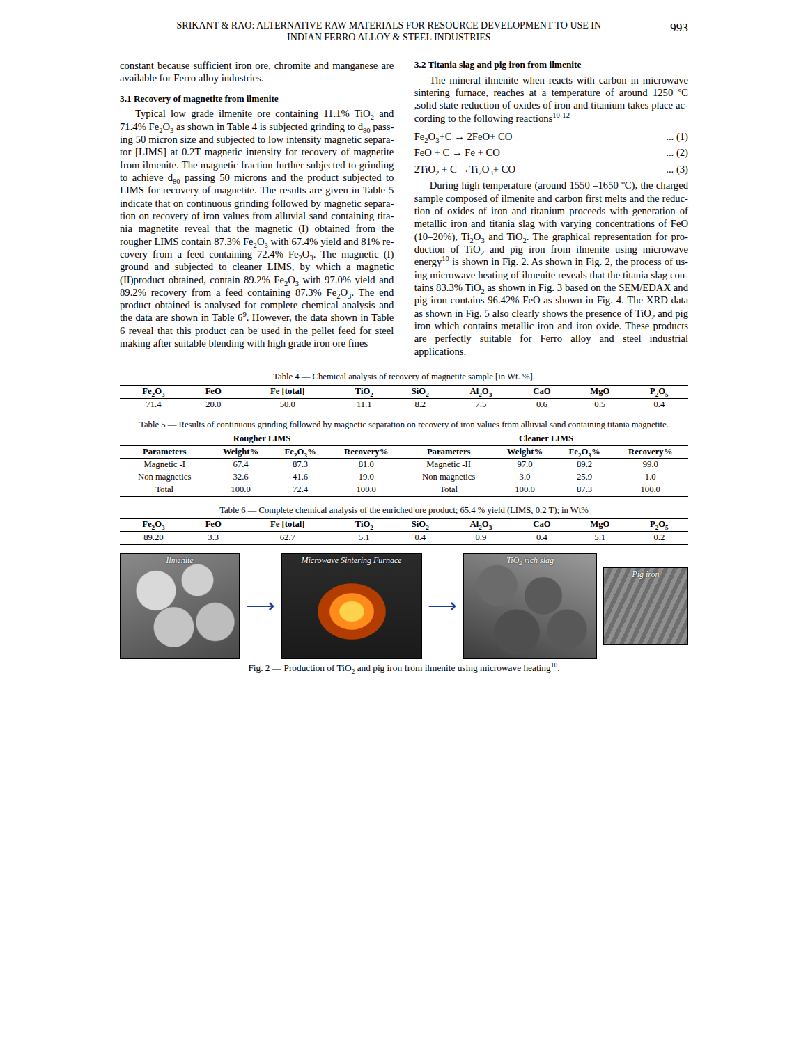SRIKANT & RAO: ALTERNATIVE RAW MATERIALS FOR RESOURCE DEVELOPMENT TO USE IN
INDIAN FERRO ALLOY & STEEL INDUSTRIES
993
constant because sufficient iron ore, chromite and manganese are available for Ferro alloy industries.
3.1 Recovery of magnetite from ilmenite
Typical low grade ilmenite ore containing 11.1% TiO2 and 71.4% Fe2O3 as shown in Table 4 is subjected grinding to d80 passing 50 micron size and subjected to low intensity magnetic separator [LIMS] at 0.2T magnetic intensity for recovery of magnetite from ilmenite. The magnetic fraction further subjected to grinding to achieve d80 passing 50 microns and the product subjected to LIMS for recovery of magnetite. The results are given in Table 5 indicate that on continuous grinding followed by magnetic separation on recovery of iron values from alluvial sand containing titania magnetite reveal that the magnetic (I) obtained from the rougher LIMS contain 87.3% Fe2O3 with 67.4% yield and 81% recovery from a feed containing 72.4% Fe2O3. The magnetic (I) ground and subjected to cleaner LIMS, by which a magnetic (II)product obtained, contain 89.2% Fe2O3 with 97.0% yield and 89.2% recovery from a feed containing 87.3% Fe2O3. The end product obtained is analysed for complete chemical analysis and the data are shown in Table 69. However, the data shown in Table 6 reveal that this product can be used in the pellet feed for steel making after suitable blending with high grade iron ore fines
3.2 Titania slag and pig iron from ilmenite
The mineral ilmenite when reacts with carbon in microwave sintering furnace, reaches at a temperature of around 1250 ºC ,solid state reduction of oxides of iron and titanium takes place according to the following reactions10-12
Fe2O3+C → 2FeO+ CO... (1)
FeO + C → Fe + CO... (2)
2TiO2 + C →Ti2O3+ CO... (3)
During high temperature (around 1550 –1650 ºC), the charged sample composed of ilmenite and carbon first melts and the reduction of oxides of iron and titanium proceeds with generation of metallic iron and titania slag with varying concentrations of FeO (10–20%), Ti2O3 and TiO2. The graphical representation for production of TiO2 and pig iron from ilmenite using microwave energy10 is shown in Fig. 2. As shown in Fig. 2, the process of using microwave heating of ilmenite reveals that the titania slag contains 83.3% TiO2 as shown in Fig. 3 based on the SEM/EDAX and pig iron contains 96.42% FeO as shown in Fig. 4. The XRD data as shown in Fig. 5 also clearly shows the presence of TiO2 and pig iron which contains metallic iron and iron oxide. These products are perfectly suitable for Ferro alloy and steel industrial applications.
Table 4 — Chemical analysis of recovery of magnetite sample [in Wt. %].
| Fe 2 O 3 | FeO | Fe [total] | TiO 2 | SiO 2 | Al 2 O 3 | CaO | MgO | P 2 O 5 |
| --- | --- | --- | --- | --- | --- | --- | --- | --- |
| 71.4 | 20.0 | 50.0 | 11.1 | 8.2 | 7.5 | 0.6 | 0.5 | 0.4 |
Table 5 — Results of continuous grinding followed by magnetic separation on recovery of iron values from alluvial sand containing titania magnetite.
| Rougher LIMS | Cleaner LIMS |
| --- | --- |
| Parameters | Weight% | Fe 2 O 3 % | Recovery% | Parameters | Weight% | Fe 2 O 3 % | Recovery% |
| Magnetic -I | 67.4 | 87.3 | 81.0 | Magnetic -II | 97.0 | 89.2 | 99.0 |
| Non magnetics | 32.6 | 41.6 | 19.0 | Non magnetics | 3.0 | 25.9 | 1.0 |
| Total | 100.0 | 72.4 | 100.0 | Total | 100.0 | 87.3 | 100.0 |
Table 6 — Complete chemical analysis of the enriched ore product; 65.4 % yield (LIMS, 0.2 T); in Wt%
| Fe 2 O 3 | FeO | Fe [total] | TiO 2 | SiO 2 | Al 2 O 3 | CaO | MgO | P 2 O 5 |
| --- | --- | --- | --- | --- | --- | --- | --- | --- |
| 89.20 | 3.3 | 62.7 | 5.1 | 0.4 | 0.9 | 0.4 | 5.1 | 0.2 |
Ilmenite
⟶
Microwave Sintering Furnace
⟶
TiO2 rich slag
Pig iron
Fig. 2 — Production of TiO2 and pig iron from ilmenite using microwave heating10.